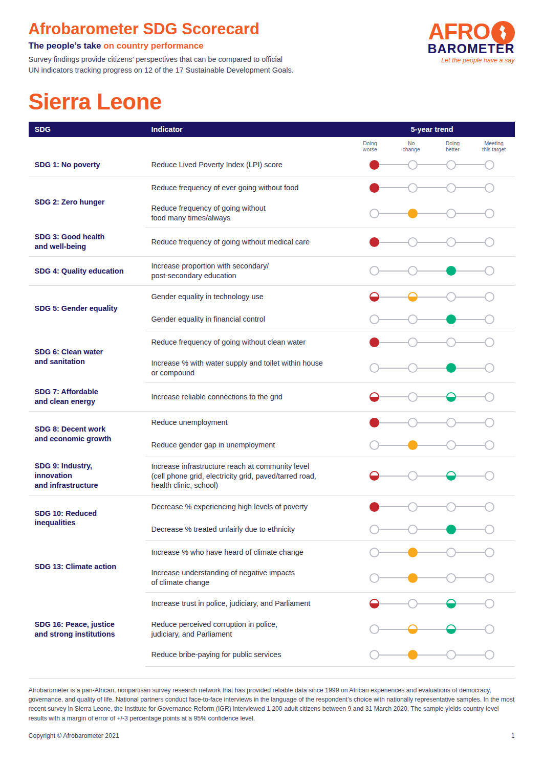Afrobarometer SDG Scorecard
The people’s take on country performance
Survey findings provide citizens’ perspectives that can be compared to official
UN indicators tracking progress on 12 of the 17 Sustainable Development Goals.
AFRO BAROMETER Let the people have a say
Sierra Leone
| SDG | Indicator | 5-year trend |
| --- | --- | --- |
| | | Doing worse No change Doing better Meeting this target |
| SDG 1: No poverty | Reduce Lived Poverty Index (LPI) score | |
| SDG 2: Zero hunger | Reduce frequency of ever going without food | |
| Reduce frequency of going without food many times/always | |
| SDG 3: Good health and well-being | Reduce frequency of going without medical care | |
| SDG 4: Quality education | Increase proportion with secondary/ post-secondary education | |
| SDG 5: Gender equality | Gender equality in technology use | |
| Gender equality in financial control | |
| SDG 6: Clean water and sanitation | Reduce frequency of going without clean water | |
| Increase % with water supply and toilet within house or compound | |
| SDG 7: Affordable and clean energy | Increase reliable connections to the grid | |
| SDG 8: Decent work and economic growth | Reduce unemployment | |
| Reduce gender gap in unemployment | |
| SDG 9: Industry, innovation and infrastructure | Increase infrastructure reach at community level (cell phone grid, electricity grid, paved/tarred road, health clinic, school) | |
| SDG 10: Reduced inequalities | Decrease % experiencing high levels of poverty | |
| Decrease % treated unfairly due to ethnicity | |
| SDG 13: Climate action | Increase % who have heard of climate change | |
| Increase understanding of negative impacts of climate change | |
| SDG 16: Peace, justice and strong institutions | Increase trust in police, judiciary, and Parliament | |
| Reduce perceived corruption in police, judiciary, and Parliament | |
| Reduce bribe-paying for public services | |
Afrobarometer is a pan-African, nonpartisan survey research network that has provided reliable data since 1999 on African experiences and evaluations of democracy, governance, and quality of life. National partners conduct face-to-face interviews in the language of the respondent’s choice with nationally representative samples. In the most recent survey in Sierra Leone, the Institute for Governance Reform (IGR) interviewed 1,200 adult citizens between 9 and 31 March 2020. The sample yields country-level results with a margin of error of +/-3 percentage points at a 95% confidence level.
Copyright © Afrobarometer 2021 1